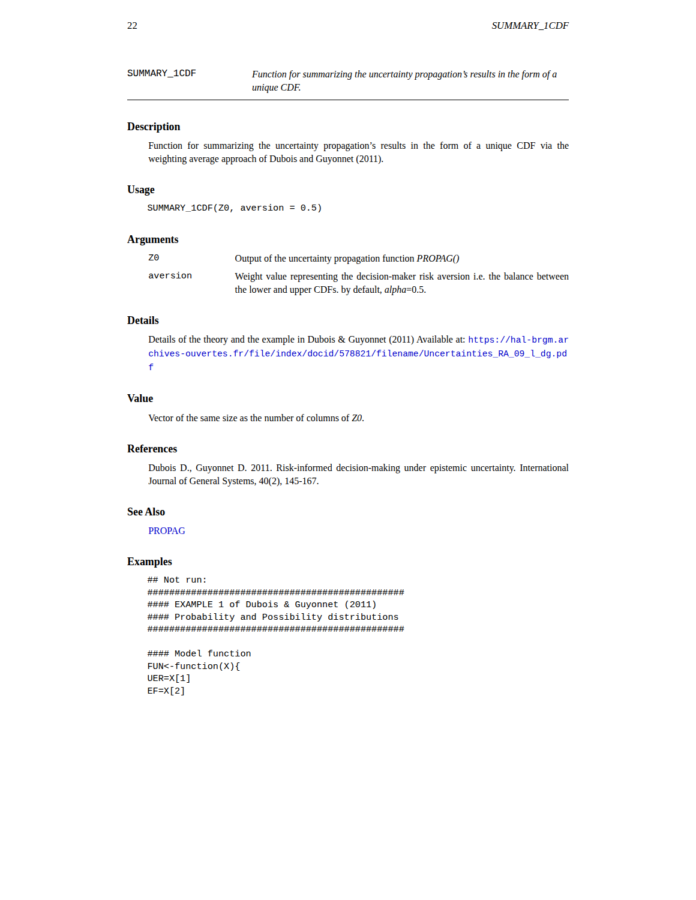22 SUMMARY_1CDF
SUMMARY_1CDF
Function for summarizing the uncertainty propagation’s results in the form of a unique CDF.
Description
Function for summarizing the uncertainty propagation’s results in the form of a unique CDF via the weighting average approach of Dubois and Guyonnet (2011).
Usage
SUMMARY_1CDF(Z0, aversion = 0.5)
Arguments
Z0
Output of the uncertainty propagation function PROPAG()
aversion
Weight value representing the decision-maker risk aversion i.e. the balance between the lower and upper CDFs. by default, alpha=0.5.
Details
Details of the theory and the example in Dubois & Guyonnet (2011) Available at: https://hal-brgm.archives-ouvertes.fr/file/index/docid/578821/filename/Uncertainties_RA_09_l_dg.pdf
Value
Vector of the same size as the number of columns of Z0.
References
Dubois D., Guyonnet D. 2011. Risk-informed decision-making under epistemic uncertainty. International Journal of General Systems, 40(2), 145-167.
See Also
PROPAG
Examples
## Not run:
###############################################
#### EXAMPLE 1 of Dubois & Guyonnet (2011)
#### Probability and Possibility distributions
###############################################

#### Model function
FUN<-function(X){
UER=X[1]
EF=X[2]